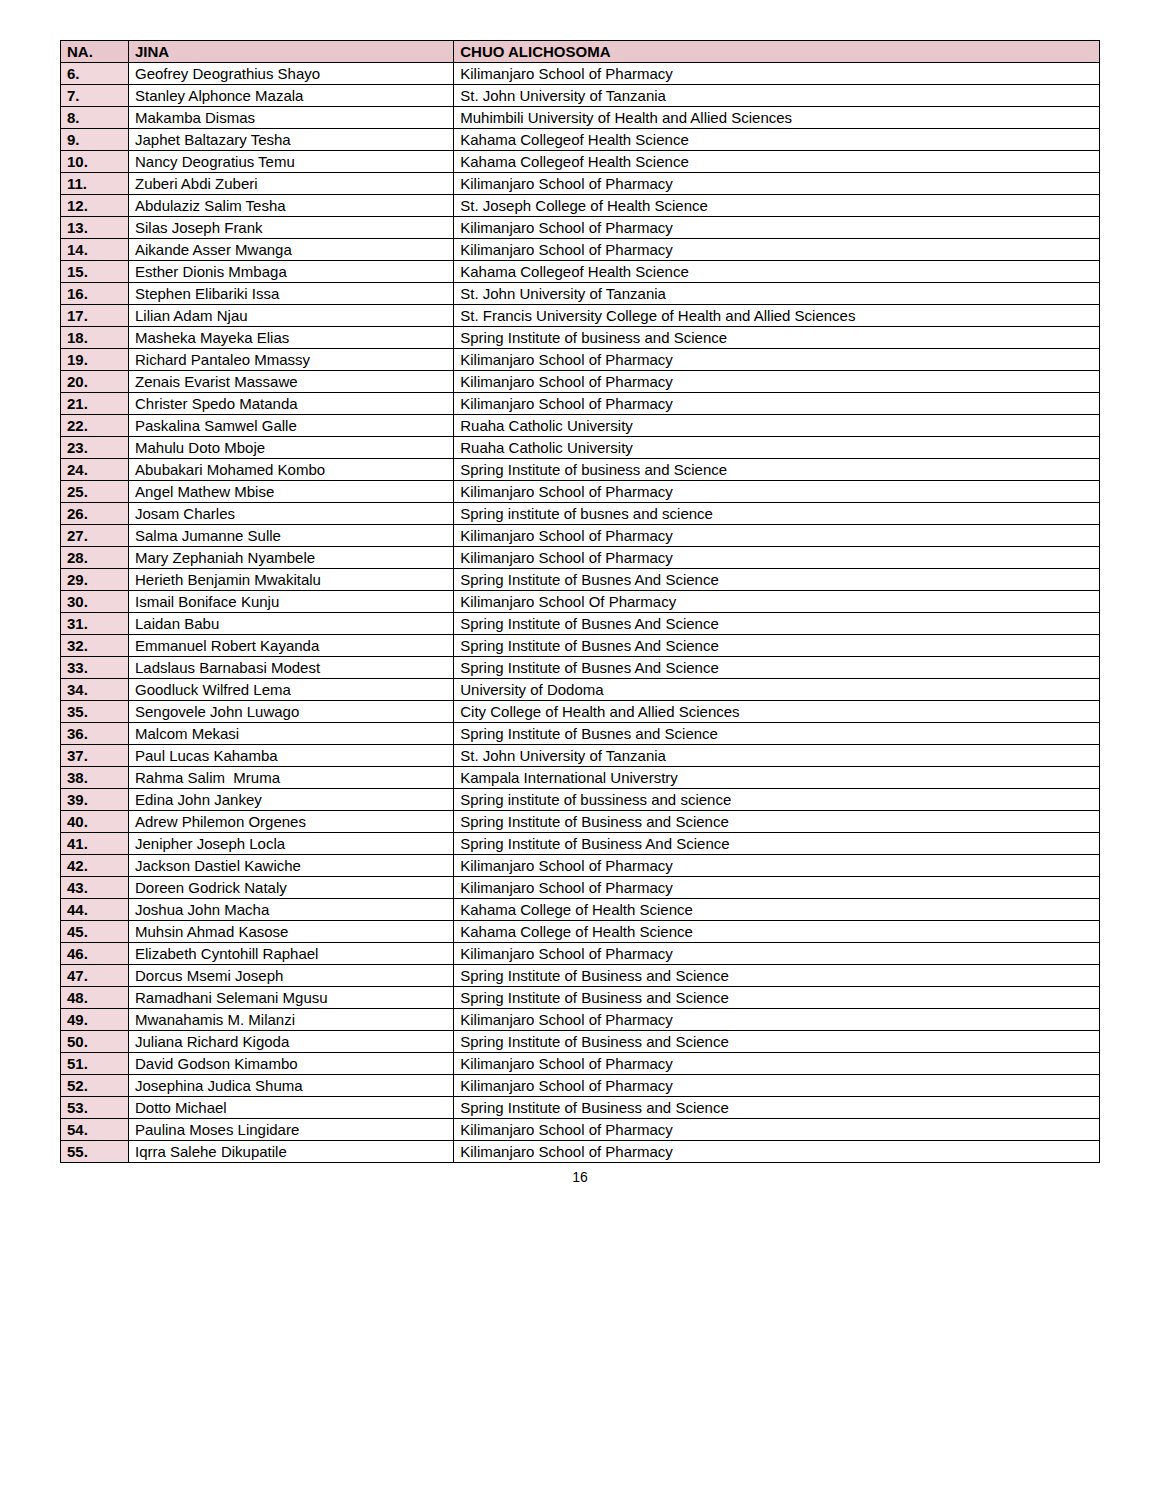| NA. | JINA | CHUO ALICHOSOMA |
| --- | --- | --- |
| 6. | Geofrey Deograthius Shayo | Kilimanjaro School of Pharmacy |
| 7. | Stanley Alphonce Mazala | St. John University of Tanzania |
| 8. | Makamba Dismas | Muhimbili University of Health and Allied Sciences |
| 9. | Japhet Baltazary Tesha | Kahama Collegeof Health Science |
| 10. | Nancy Deogratius Temu | Kahama Collegeof Health Science |
| 11. | Zuberi Abdi Zuberi | Kilimanjaro School of Pharmacy |
| 12. | Abdulaziz Salim Tesha | St. Joseph College of Health Science |
| 13. | Silas Joseph Frank | Kilimanjaro School of Pharmacy |
| 14. | Aikande Asser Mwanga | Kilimanjaro School of Pharmacy |
| 15. | Esther Dionis Mmbaga | Kahama Collegeof Health Science |
| 16. | Stephen Elibariki Issa | St. John University of Tanzania |
| 17. | Lilian Adam Njau | St. Francis University College of Health and Allied Sciences |
| 18. | Masheka Mayeka Elias | Spring Institute of business and Science |
| 19. | Richard Pantaleo Mmassy | Kilimanjaro School of Pharmacy |
| 20. | Zenais Evarist Massawe | Kilimanjaro School of Pharmacy |
| 21. | Christer Spedo Matanda | Kilimanjaro School of Pharmacy |
| 22. | Paskalina Samwel Galle | Ruaha Catholic University |
| 23. | Mahulu Doto Mboje | Ruaha Catholic University |
| 24. | Abubakari Mohamed Kombo | Spring Institute of business and Science |
| 25. | Angel Mathew Mbise | Kilimanjaro School of Pharmacy |
| 26. | Josam Charles | Spring institute of busnes and science |
| 27. | Salma Jumanne Sulle | Kilimanjaro School of Pharmacy |
| 28. | Mary Zephaniah Nyambele | Kilimanjaro School of Pharmacy |
| 29. | Herieth Benjamin Mwakitalu | Spring Institute of Busnes And Science |
| 30. | Ismail Boniface Kunju | Kilimanjaro School Of Pharmacy |
| 31. | Laidan Babu | Spring Institute of Busnes And Science |
| 32. | Emmanuel Robert Kayanda | Spring Institute of Busnes And Science |
| 33. | Ladslaus Barnabasi Modest | Spring Institute of Busnes And Science |
| 34. | Goodluck Wilfred Lema | University of Dodoma |
| 35. | Sengovele John Luwago | City College of Health and Allied Sciences |
| 36. | Malcom Mekasi | Spring Institute of Busnes and Science |
| 37. | Paul Lucas Kahamba | St. John University of Tanzania |
| 38. | Rahma Salim Mruma | Kampala International Universtry |
| 39. | Edina John Jankey | Spring institute of bussiness and science |
| 40. | Adrew Philemon Orgenes | Spring Institute of Business and Science |
| 41. | Jenipher Joseph Locla | Spring Institute of Business And Science |
| 42. | Jackson Dastiel Kawiche | Kilimanjaro School of Pharmacy |
| 43. | Doreen Godrick Nataly | Kilimanjaro School of Pharmacy |
| 44. | Joshua John Macha | Kahama College of Health Science |
| 45. | Muhsin Ahmad Kasose | Kahama College of Health Science |
| 46. | Elizabeth Cyntohill Raphael | Kilimanjaro School of Pharmacy |
| 47. | Dorcus Msemi Joseph | Spring Institute of Business and Science |
| 48. | Ramadhani Selemani Mgusu | Spring Institute of Business and Science |
| 49. | Mwanahamis M. Milanzi | Kilimanjaro School of Pharmacy |
| 50. | Juliana Richard Kigoda | Spring Institute of Business and Science |
| 51. | David Godson Kimambo | Kilimanjaro School of Pharmacy |
| 52. | Josephina Judica Shuma | Kilimanjaro School of Pharmacy |
| 53. | Dotto Michael | Spring Institute of Business and Science |
| 54. | Paulina Moses Lingidare | Kilimanjaro School of Pharmacy |
| 55. | Iqrra Salehe Dikupatile | Kilimanjaro School of Pharmacy |
16